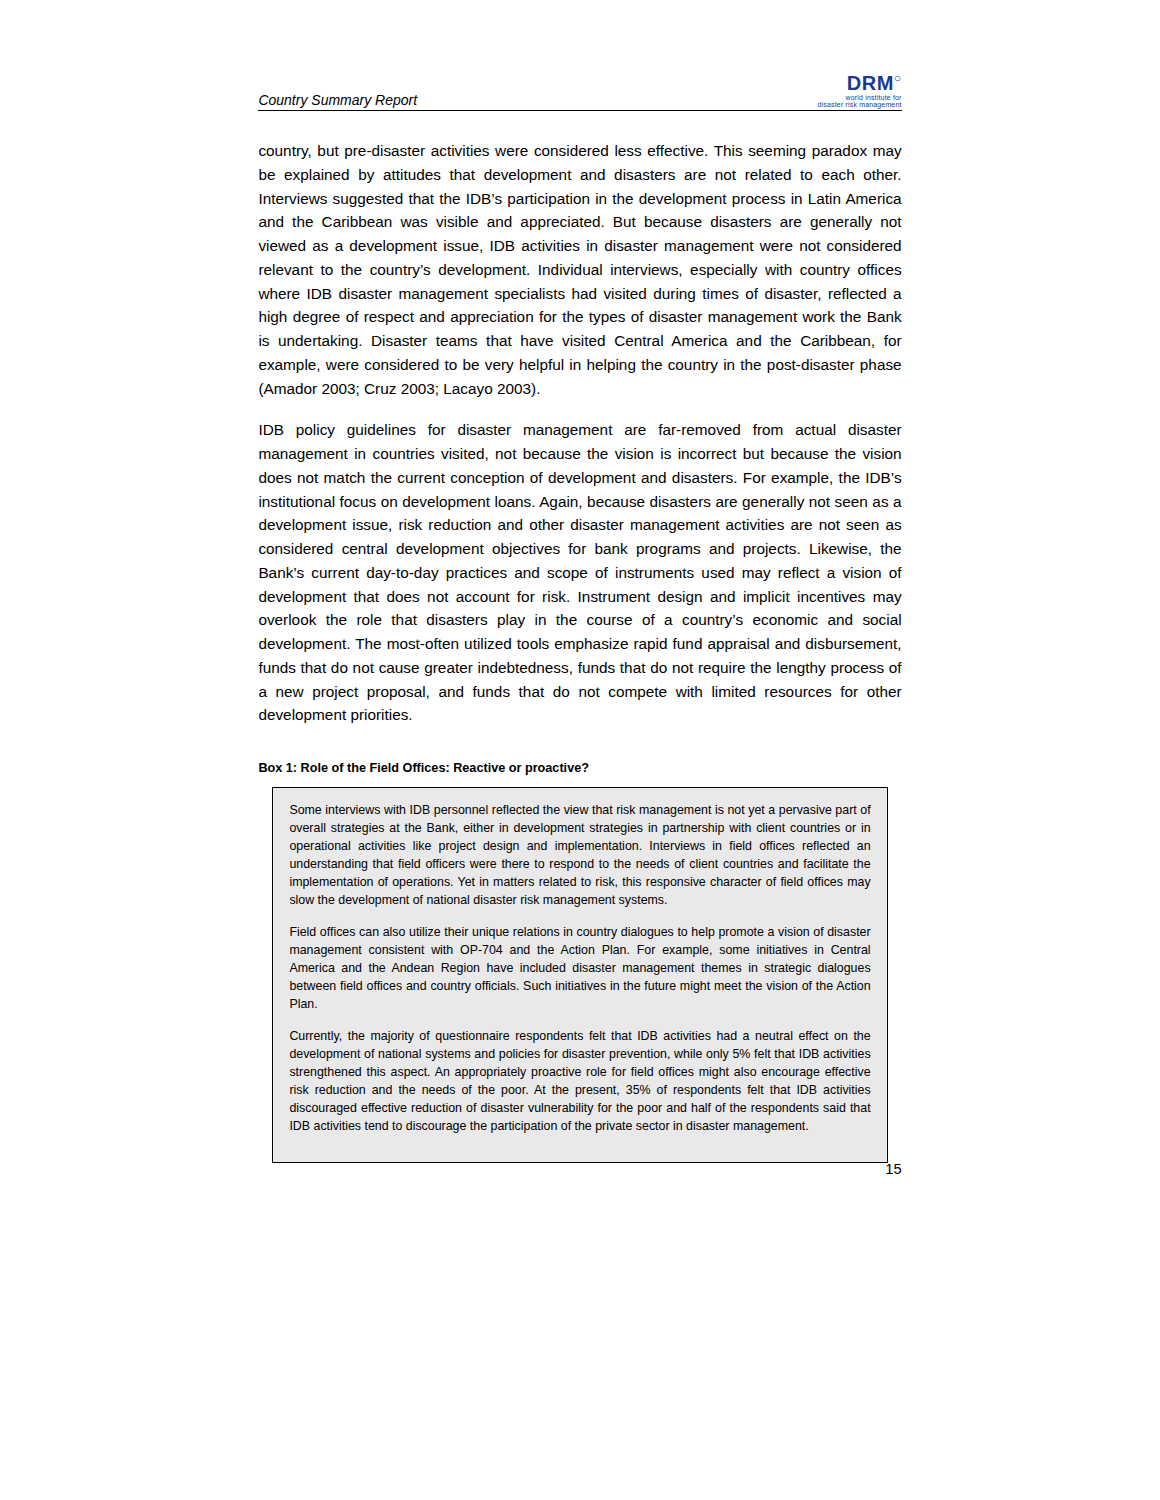Country Summary Report
DRM○
world institute for
disaster risk management
country, but pre-disaster activities were considered less effective. This seeming paradox may be explained by attitudes that development and disasters are not related to each other. Interviews suggested that the IDB’s participation in the development process in Latin America and the Caribbean was visible and appreciated. But because disasters are generally not viewed as a development issue, IDB activities in disaster management were not considered relevant to the country’s development. Individual interviews, especially with country offices where IDB disaster management specialists had visited during times of disaster, reflected a high degree of respect and appreciation for the types of disaster management work the Bank is undertaking. Disaster teams that have visited Central America and the Caribbean, for example, were considered to be very helpful in helping the country in the post-disaster phase (Amador 2003; Cruz 2003; Lacayo 2003).
IDB policy guidelines for disaster management are far-removed from actual disaster management in countries visited, not because the vision is incorrect but because the vision does not match the current conception of development and disasters. For example, the IDB’s institutional focus on development loans. Again, because disasters are generally not seen as a development issue, risk reduction and other disaster management activities are not seen as considered central development objectives for bank programs and projects. Likewise, the Bank’s current day-to-day practices and scope of instruments used may reflect a vision of development that does not account for risk. Instrument design and implicit incentives may overlook the role that disasters play in the course of a country’s economic and social development. The most-often utilized tools emphasize rapid fund appraisal and disbursement, funds that do not cause greater indebtedness, funds that do not require the lengthy process of a new project proposal, and funds that do not compete with limited resources for other development priorities.
Box 1: Role of the Field Offices: Reactive or proactive?
Some interviews with IDB personnel reflected the view that risk management is not yet a pervasive part of overall strategies at the Bank, either in development strategies in partnership with client countries or in operational activities like project design and implementation. Interviews in field offices reflected an understanding that field officers were there to respond to the needs of client countries and facilitate the implementation of operations. Yet in matters related to risk, this responsive character of field offices may slow the development of national disaster risk management systems.
Field offices can also utilize their unique relations in country dialogues to help promote a vision of disaster management consistent with OP-704 and the Action Plan. For example, some initiatives in Central America and the Andean Region have included disaster management themes in strategic dialogues between field offices and country officials. Such initiatives in the future might meet the vision of the Action Plan.
Currently, the majority of questionnaire respondents felt that IDB activities had a neutral effect on the development of national systems and policies for disaster prevention, while only 5% felt that IDB activities strengthened this aspect. An appropriately proactive role for field offices might also encourage effective risk reduction and the needs of the poor. At the present, 35% of respondents felt that IDB activities discouraged effective reduction of disaster vulnerability for the poor and half of the respondents said that IDB activities tend to discourage the participation of the private sector in disaster management.
15